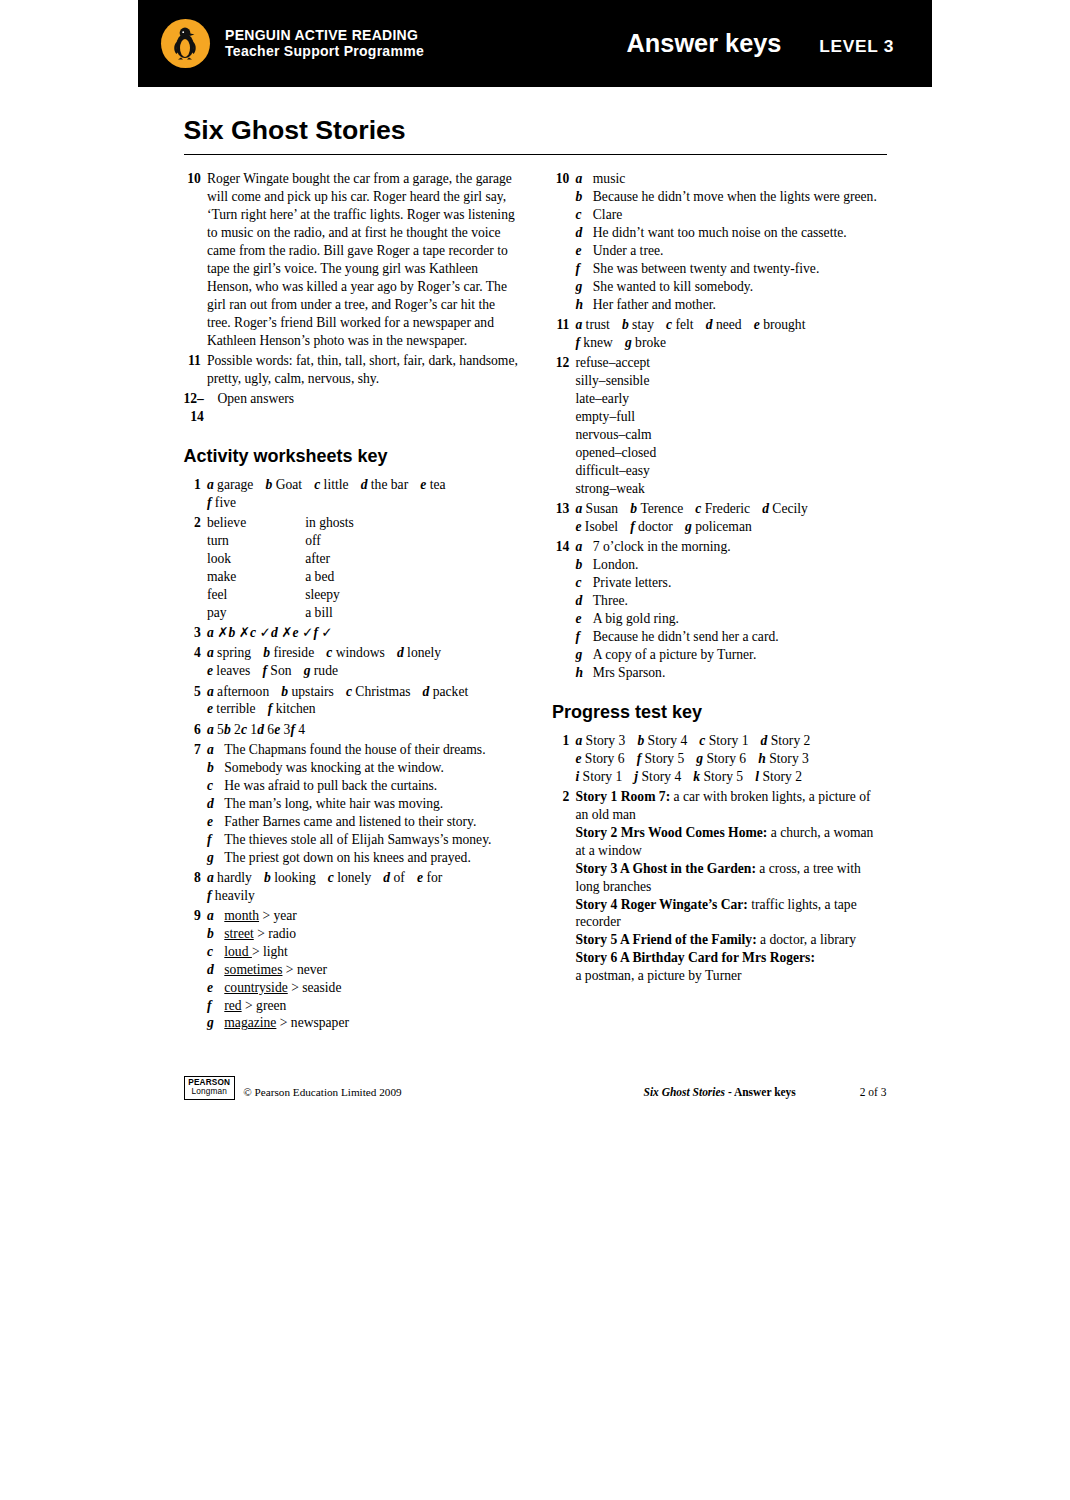PENGUIN ACTIVE READING
Teacher Support Programme
Answer keys
LEVEL 3
Six Ghost Stories
10 Roger Wingate bought the car from a garage, the garage will come and pick up his car. Roger heard the girl say, ‘Turn right here’ at the traffic lights. Roger was listening to music on the radio, and at first he thought the voice came from the radio. Bill gave Roger a tape recorder to tape the girl’s voice. The young girl was Kathleen Henson, who was killed a year ago by Roger’s car. The girl ran out from under a tree, and Roger’s car hit the tree. Roger’s friend Bill worked for a newspaper and Kathleen Henson’s photo was in the newspaper.
11 Possible words: fat, thin, tall, short, fair, dark, handsome, pretty, ugly, calm, nervous, shy.
12–14 Open answers
Activity worksheets key
1
a garage b Goat c little d the bar e tea
f five
2
| believe | in ghosts |
| turn | off |
| look | after |
| make | a bed |
| feel | sleepy |
| pay | a bill |
3 a ✗ b ✗ c ✓ d ✗ e ✓ f ✓
4
a spring b fireside c windows d lonely
e leaves f Son g rude
5
a afternoon b upstairs c Christmas d packet
e terrible f kitchen
6 a 5 b 2 c 1 d 6 e 3 f 4
7
aThe Chapmans found the house of their dreams.
bSomebody was knocking at the window.
cHe was afraid to pull back the curtains.
dThe man’s long, white hair was moving.
eFather Barnes came and listened to their story.
fThe thieves stole all of Elijah Samways’s money.
gThe priest got down on his knees and prayed.
8
a hardly b looking c lonely d of e for
f heavily
9
amonth > year
bstreet > radio
cloud > light
dsometimes > never
ecountryside > seaside
fred > green
gmagazine > newspaper
10
amusic
bBecause he didn’t move when the lights were green.
cClare
dHe didn’t want too much noise on the cassette.
eUnder a tree.
fShe was between twenty and twenty-five.
gShe wanted to kill somebody.
hHer father and mother.
11
a trust b stay c felt d need e brought
f knew g broke
12
refuse–accept
silly–sensible
late–early
empty–full
nervous–calm
opened–closed
difficult–easy
strong–weak
13
a Susan b Terence c Frederic d Cecily
e Isobel f doctor g policeman
14
a 7 o’clock in the morning.
bLondon.
cPrivate letters.
dThree.
eA big gold ring.
fBecause he didn’t send her a card.
gA copy of a picture by Turner.
hMrs Sparson.
Progress test key
1
a Story 3 b Story 4 c Story 1 d Story 2
e Story 6 f Story 5 g Story 6 h Story 3
i Story 1 j Story 4 k Story 5 l Story 2
2
Story 1 Room 7: a car with broken lights, a picture of an old man
Story 2 Mrs Wood Comes Home: a church, a woman at a window
Story 3 A Ghost in the Garden: a cross, a tree with long branches
Story 4 Roger Wingate’s Car: traffic lights, a tape recorder
Story 5 A Friend of the Family: a doctor, a library
Story 6 A Birthday Card for Mrs Rogers:
a postman, a picture by Turner
PEARSON
Longman
© Pearson Education Limited 2009
Six Ghost Stories - Answer keys
2 of 3